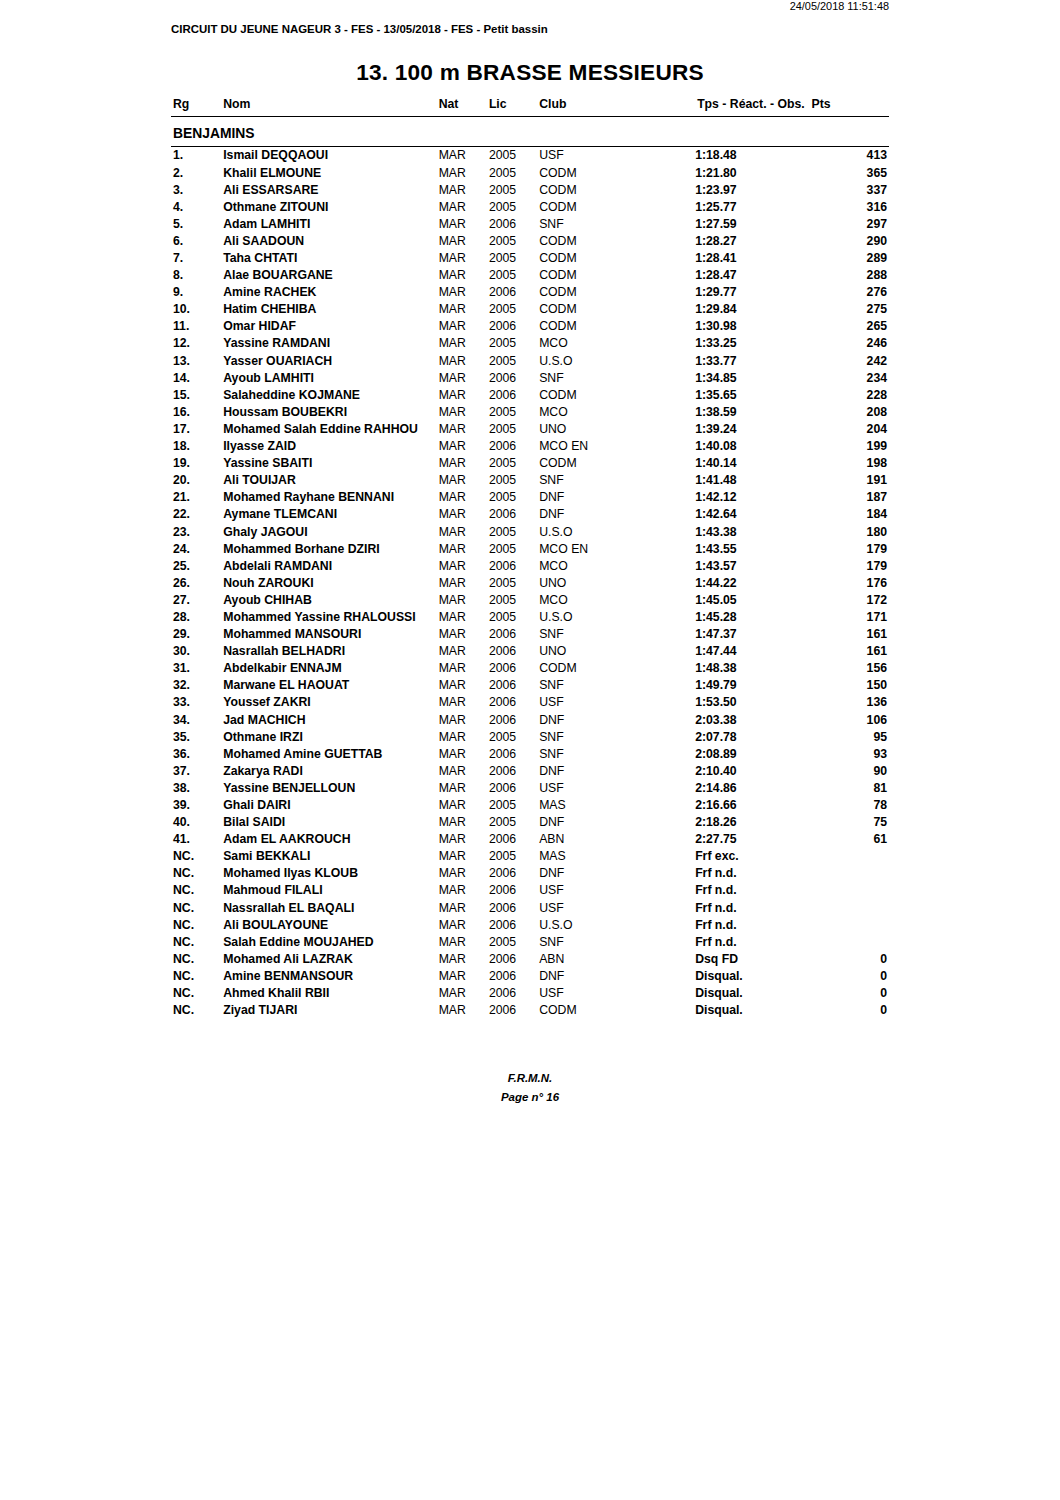24/05/2018 11:51:48
CIRCUIT DU JEUNE NAGEUR 3 - FES - 13/05/2018 - FES - Petit bassin
13. 100 m BRASSE MESSIEURS
| Rg | Nom | Nat | Lic | Club | Tps - Réact. - Obs. Pts |
| --- | --- | --- | --- | --- | --- |
| BENJAMINS |
| 1. | Ismail DEQQAOUI | MAR | 2005 | USF | 1:18.48 413 |
| 2. | Khalil ELMOUNE | MAR | 2005 | CODM | 1:21.80 365 |
| 3. | Ali ESSARSARE | MAR | 2005 | CODM | 1:23.97 337 |
| 4. | Othmane ZITOUNI | MAR | 2005 | CODM | 1:25.77 316 |
| 5. | Adam LAMHITI | MAR | 2006 | SNF | 1:27.59 297 |
| 6. | Ali SAADOUN | MAR | 2005 | CODM | 1:28.27 290 |
| 7. | Taha CHTATI | MAR | 2005 | CODM | 1:28.41 289 |
| 8. | Alae BOUARGANE | MAR | 2005 | CODM | 1:28.47 288 |
| 9. | Amine RACHEK | MAR | 2006 | CODM | 1:29.77 276 |
| 10. | Hatim CHEHIBA | MAR | 2005 | CODM | 1:29.84 275 |
| 11. | Omar HIDAF | MAR | 2006 | CODM | 1:30.98 265 |
| 12. | Yassine RAMDANI | MAR | 2005 | MCO | 1:33.25 246 |
| 13. | Yasser OUARIACH | MAR | 2005 | U.S.O | 1:33.77 242 |
| 14. | Ayoub LAMHITI | MAR | 2006 | SNF | 1:34.85 234 |
| 15. | Salaheddine KOJMANE | MAR | 2006 | CODM | 1:35.65 228 |
| 16. | Houssam BOUBEKRI | MAR | 2005 | MCO | 1:38.59 208 |
| 17. | Mohamed Salah Eddine RAHHOU | MAR | 2005 | UNO | 1:39.24 204 |
| 18. | Ilyasse ZAID | MAR | 2006 | MCO EN | 1:40.08 199 |
| 19. | Yassine SBAITI | MAR | 2005 | CODM | 1:40.14 198 |
| 20. | Ali TOUIJAR | MAR | 2005 | SNF | 1:41.48 191 |
| 21. | Mohamed Rayhane BENNANI | MAR | 2005 | DNF | 1:42.12 187 |
| 22. | Aymane TLEMCANI | MAR | 2006 | DNF | 1:42.64 184 |
| 23. | Ghaly JAGOUI | MAR | 2005 | U.S.O | 1:43.38 180 |
| 24. | Mohammed Borhane DZIRI | MAR | 2005 | MCO EN | 1:43.55 179 |
| 25. | Abdelali RAMDANI | MAR | 2006 | MCO | 1:43.57 179 |
| 26. | Nouh ZAROUKI | MAR | 2005 | UNO | 1:44.22 176 |
| 27. | Ayoub CHIHAB | MAR | 2005 | MCO | 1:45.05 172 |
| 28. | Mohammed Yassine RHALOUSSI | MAR | 2005 | U.S.O | 1:45.28 171 |
| 29. | Mohammed MANSOURI | MAR | 2006 | SNF | 1:47.37 161 |
| 30. | Nasrallah BELHADRI | MAR | 2006 | UNO | 1:47.44 161 |
| 31. | Abdelkabir ENNAJM | MAR | 2006 | CODM | 1:48.38 156 |
| 32. | Marwane EL HAOUAT | MAR | 2006 | SNF | 1:49.79 150 |
| 33. | Youssef ZAKRI | MAR | 2006 | USF | 1:53.50 136 |
| 34. | Jad MACHICH | MAR | 2006 | DNF | 2:03.38 106 |
| 35. | Othmane IRZI | MAR | 2005 | SNF | 2:07.78 95 |
| 36. | Mohamed Amine GUETTAB | MAR | 2006 | SNF | 2:08.89 93 |
| 37. | Zakarya RADI | MAR | 2006 | DNF | 2:10.40 90 |
| 38. | Yassine BENJELLOUN | MAR | 2006 | USF | 2:14.86 81 |
| 39. | Ghali DAIRI | MAR | 2005 | MAS | 2:16.66 78 |
| 40. | Bilal SAIDI | MAR | 2005 | DNF | 2:18.26 75 |
| 41. | Adam EL AAKROUCH | MAR | 2006 | ABN | 2:27.75 61 |
| NC. | Sami BEKKALI | MAR | 2005 | MAS | Frf exc. |
| NC. | Mohamed Ilyas KLOUB | MAR | 2006 | DNF | Frf n.d. |
| NC. | Mahmoud FILALI | MAR | 2006 | USF | Frf n.d. |
| NC. | Nassrallah EL BAQALI | MAR | 2006 | USF | Frf n.d. |
| NC. | Ali BOULAYOUNE | MAR | 2006 | U.S.O | Frf n.d. |
| NC. | Salah Eddine MOUJAHED | MAR | 2005 | SNF | Frf n.d. |
| NC. | Mohamed Ali LAZRAK | MAR | 2006 | ABN | Dsq FD 0 |
| NC. | Amine BENMANSOUR | MAR | 2006 | DNF | Disqual. 0 |
| NC. | Ahmed Khalil RBII | MAR | 2006 | USF | Disqual. 0 |
| NC. | Ziyad TIJARI | MAR | 2006 | CODM | Disqual. 0 |
F.R.M.N.
Page n° 16